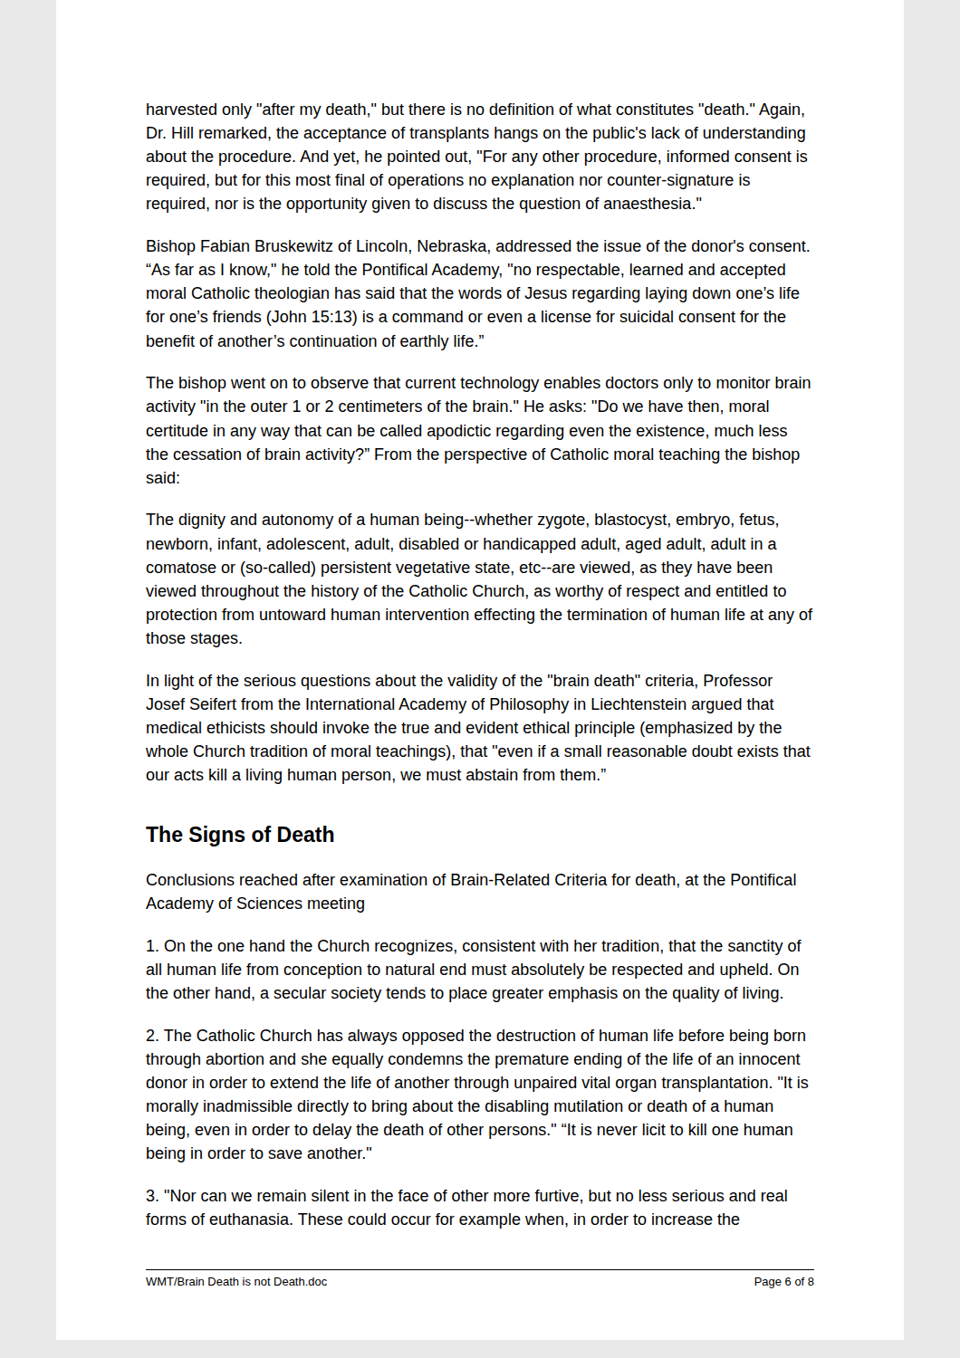harvested only "after my death," but there is no definition of what constitutes "death." Again, Dr. Hill remarked, the acceptance of transplants hangs on the public's lack of understanding about the procedure. And yet, he pointed out, "For any other procedure, informed consent is required, but for this most final of operations no explanation nor counter-signature is required, nor is the opportunity given to discuss the question of anaesthesia."
Bishop Fabian Bruskewitz of Lincoln, Nebraska, addressed the issue of the donor's consent. “As far as I know," he told the Pontifical Academy, "no respectable, learned and accepted moral Catholic theologian has said that the words of Jesus regarding laying down one’s life for one’s friends (John 15:13) is a command or even a license for suicidal consent for the benefit of another’s continuation of earthly life.”
The bishop went on to observe that current technology enables doctors only to monitor brain activity "in the outer 1 or 2 centimeters of the brain." He asks: "Do we have then, moral certitude in any way that can be called apodictic regarding even the existence, much less the cessation of brain activity?” From the perspective of Catholic moral teaching the bishop said:
The dignity and autonomy of a human being--whether zygote, blastocyst, embryo, fetus, newborn, infant, adolescent, adult, disabled or handicapped adult, aged adult, adult in a comatose or (so-called) persistent vegetative state, etc--are viewed, as they have been viewed throughout the history of the Catholic Church, as worthy of respect and entitled to protection from untoward human intervention effecting the termination of human life at any of those stages.
In light of the serious questions about the validity of the "brain death" criteria, Professor Josef Seifert from the International Academy of Philosophy in Liechtenstein argued that medical ethicists should invoke the true and evident ethical principle (emphasized by the whole Church tradition of moral teachings), that "even if a small reasonable doubt exists that our acts kill a living human person, we must abstain from them.”
The Signs of Death
Conclusions reached after examination of Brain-Related Criteria for death, at the Pontifical Academy of Sciences meeting
1. On the one hand the Church recognizes, consistent with her tradition, that the sanctity of all human life from conception to natural end must absolutely be respected and upheld. On the other hand, a secular society tends to place greater emphasis on the quality of living.
2. The Catholic Church has always opposed the destruction of human life before being born through abortion and she equally condemns the premature ending of the life of an innocent donor in order to extend the life of another through unpaired vital organ transplantation. "It is morally inadmissible directly to bring about the disabling mutilation or death of a human being, even in order to delay the death of other persons." “It is never licit to kill one human being in order to save another."
3. "Nor can we remain silent in the face of other more furtive, but no less serious and real forms of euthanasia. These could occur for example when, in order to increase the
WMT/Brain Death is not Death.doc Page 6 of 8